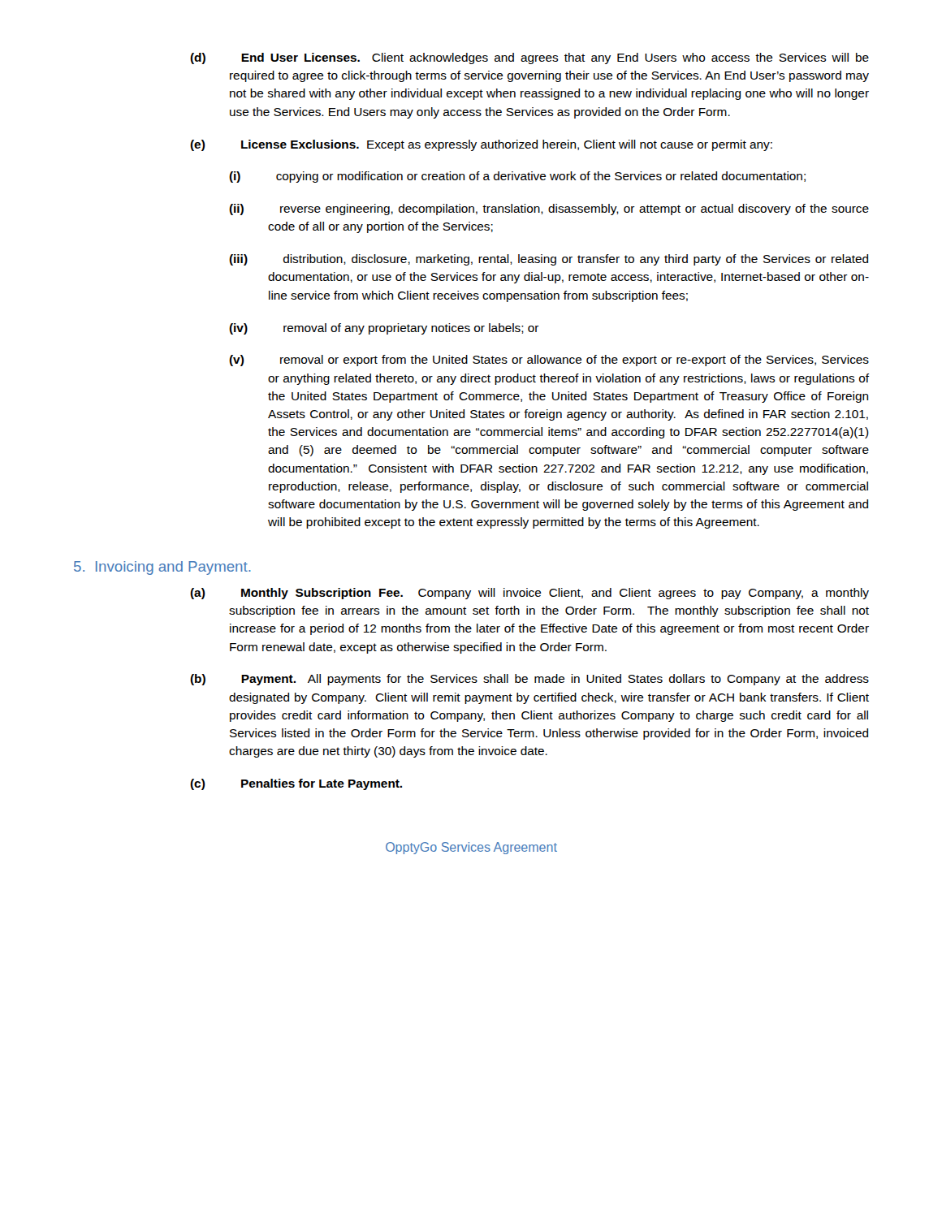(d) End User Licenses. Client acknowledges and agrees that any End Users who access the Services will be required to agree to click-through terms of service governing their use of the Services. An End User’s password may not be shared with any other individual except when reassigned to a new individual replacing one who will no longer use the Services. End Users may only access the Services as provided on the Order Form.
(e) License Exclusions. Except as expressly authorized herein, Client will not cause or permit any:
(i) copying or modification or creation of a derivative work of the Services or related documentation;
(ii) reverse engineering, decompilation, translation, disassembly, or attempt or actual discovery of the source code of all or any portion of the Services;
(iii) distribution, disclosure, marketing, rental, leasing or transfer to any third party of the Services or related documentation, or use of the Services for any dial-up, remote access, interactive, Internet-based or other on-line service from which Client receives compensation from subscription fees;
(iv) removal of any proprietary notices or labels; or
(v) removal or export from the United States or allowance of the export or re-export of the Services, Services or anything related thereto, or any direct product thereof in violation of any restrictions, laws or regulations of the United States Department of Commerce, the United States Department of Treasury Office of Foreign Assets Control, or any other United States or foreign agency or authority. As defined in FAR section 2.101, the Services and documentation are “commercial items” and according to DFAR section 252.2277014(a)(1) and (5) are deemed to be “commercial computer software” and “commercial computer software documentation.” Consistent with DFAR section 227.7202 and FAR section 12.212, any use modification, reproduction, release, performance, display, or disclosure of such commercial software or commercial software documentation by the U.S. Government will be governed solely by the terms of this Agreement and will be prohibited except to the extent expressly permitted by the terms of this Agreement.
5. Invoicing and Payment.
(a) Monthly Subscription Fee. Company will invoice Client, and Client agrees to pay Company, a monthly subscription fee in arrears in the amount set forth in the Order Form. The monthly subscription fee shall not increase for a period of 12 months from the later of the Effective Date of this agreement or from most recent Order Form renewal date, except as otherwise specified in the Order Form.
(b) Payment. All payments for the Services shall be made in United States dollars to Company at the address designated by Company. Client will remit payment by certified check, wire transfer or ACH bank transfers. If Client provides credit card information to Company, then Client authorizes Company to charge such credit card for all Services listed in the Order Form for the Service Term. Unless otherwise provided for in the Order Form, invoiced charges are due net thirty (30) days from the invoice date.
(c) Penalties for Late Payment.
OpptyGo Services Agreement